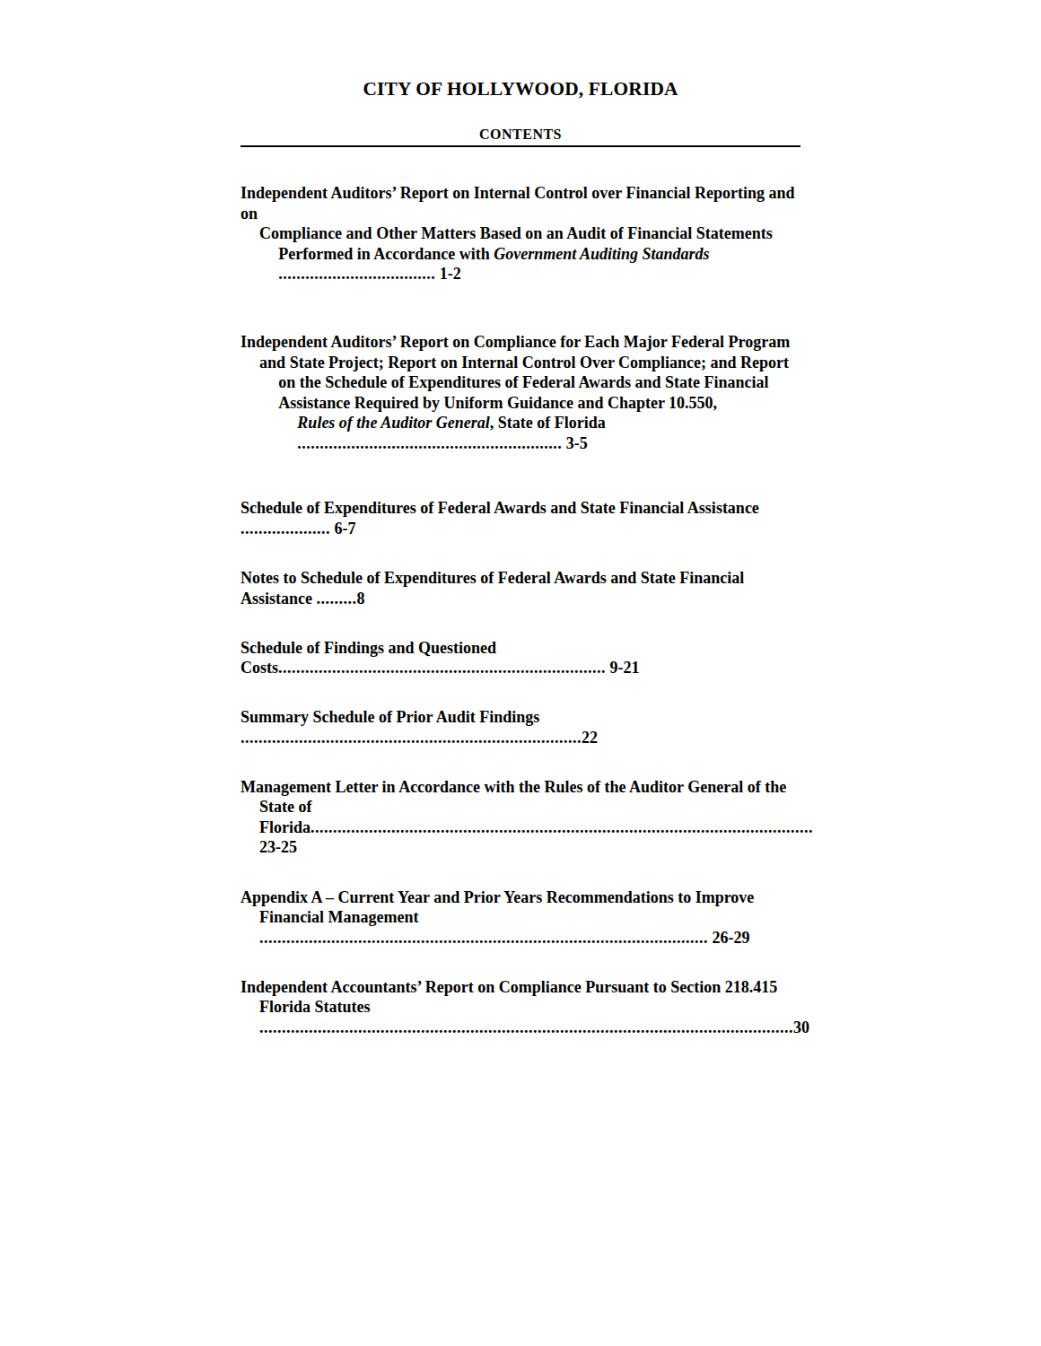CITY OF HOLLYWOOD, FLORIDA
CONTENTS
Independent Auditors’ Report on Internal Control over Financial Reporting and on
Compliance and Other Matters Based on an Audit of Financial Statements
Performed in Accordance with Government Auditing Standards ................................... 1-2
Independent Auditors’ Report on Compliance for Each Major Federal Program
and State Project; Report on Internal Control Over Compliance; and Report
on the Schedule of Expenditures of Federal Awards and State Financial
Assistance Required by Uniform Guidance and Chapter 10.550,
Rules of the Auditor General, State of Florida ........................................................... 3-5
Schedule of Expenditures of Federal Awards and State Financial Assistance .................... 6-7
Notes to Schedule of Expenditures of Federal Awards and State Financial Assistance ......... 8
Schedule of Findings and Questioned Costs......................................................................... 9-21
Summary Schedule of Prior Audit Findings ............................................................................ 22
Management Letter in Accordance with the Rules of the Auditor General of the
State of Florida................................................................................................................ 23-25
Appendix A – Current Year and Prior Years Recommendations to Improve
Financial Management .................................................................................................... 26-29
Independent Accountants’ Report on Compliance Pursuant to Section 218.415
Florida Statutes ....................................................................................................................... 30